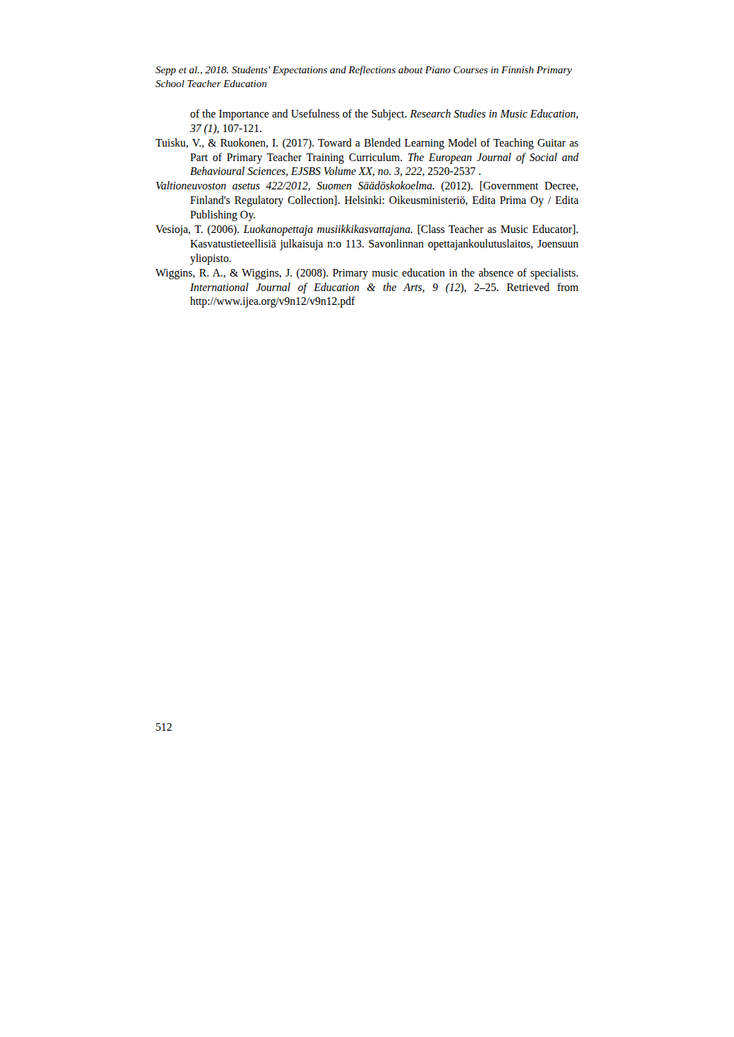Sepp et al., 2018. Students' Expectations and Reflections about Piano Courses in Finnish Primary School Teacher Education
of the Importance and Usefulness of the Subject. Research Studies in Music Education, 37 (1), 107-121.
Tuisku, V., & Ruokonen, I. (2017). Toward a Blended Learning Model of Teaching Guitar as Part of Primary Teacher Training Curriculum. The European Journal of Social and Behavioural Sciences, EJSBS Volume XX, no. 3, 222, 2520-2537 .
Valtioneuvoston asetus 422/2012, Suomen Säädöskokoelma. (2012). [Government Decree, Finland's Regulatory Collection]. Helsinki: Oikeusministeriö, Edita Prima Oy / Edita Publishing Oy.
Vesioja, T. (2006). Luokanopettaja musiikkikasvattajana. [Class Teacher as Music Educator]. Kasvatustieteellisiä julkaisuja n:o 113. Savonlinnan opettajankoulutuslaitos, Joensuun yliopisto.
Wiggins, R. A., & Wiggins, J. (2008). Primary music education in the absence of specialists. International Journal of Education & the Arts, 9 (12), 2–25. Retrieved from http://www.ijea.org/v9n12/v9n12.pdf
512